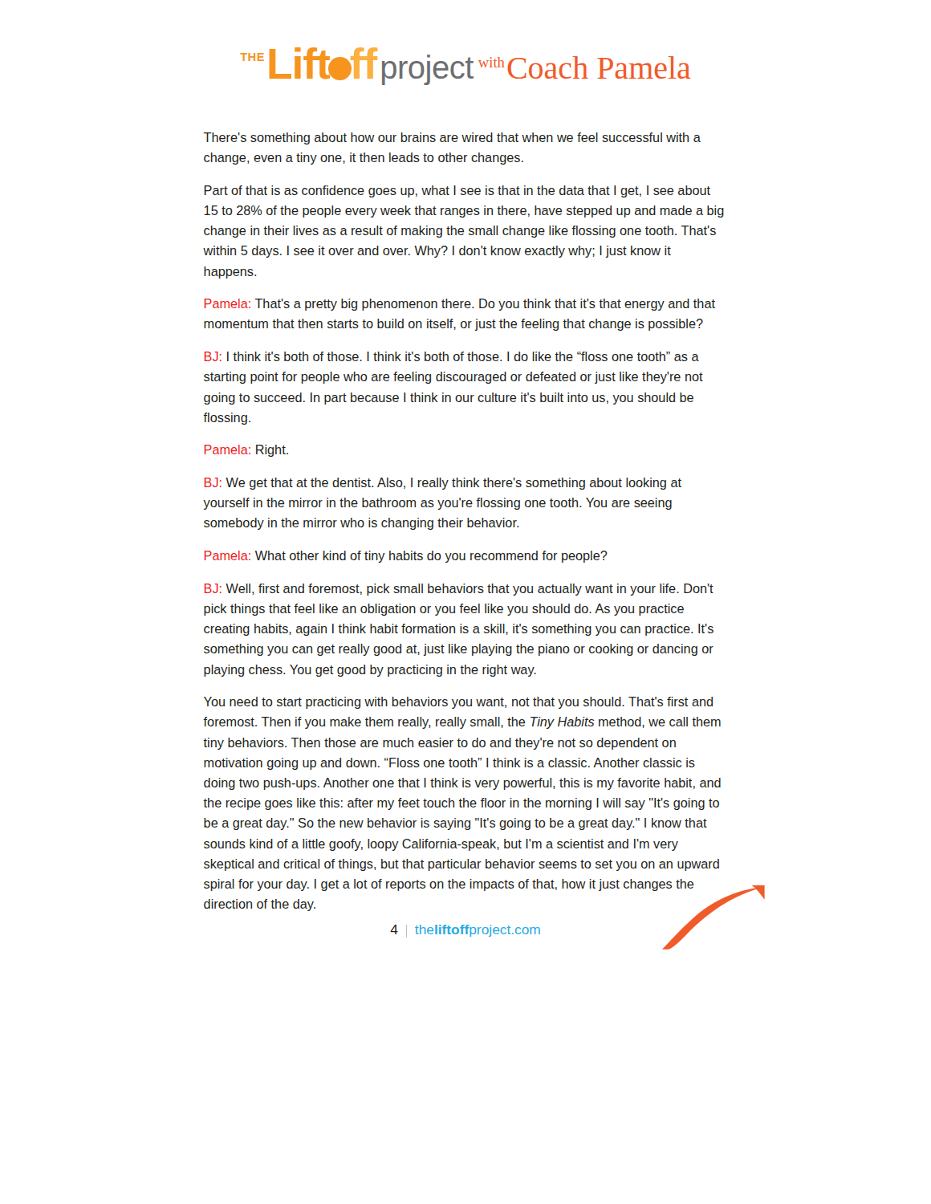THE Lift ff project with Coach Pamela
There's something about how our brains are wired that when we feel successful with a change, even a tiny one, it then leads to other changes.
Part of that is as confidence goes up, what I see is that in the data that I get, I see about 15 to 28% of the people every week that ranges in there, have stepped up and made a big change in their lives as a result of making the small change like flossing one tooth. That's within 5 days. I see it over and over. Why? I don't know exactly why; I just know it happens.
Pamela: That's a pretty big phenomenon there. Do you think that it's that energy and that momentum that then starts to build on itself, or just the feeling that change is possible?
BJ: I think it's both of those. I think it's both of those. I do like the “floss one tooth” as a starting point for people who are feeling discouraged or defeated or just like they're not going to succeed. In part because I think in our culture it's built into us, you should be flossing.
Pamela: Right.
BJ: We get that at the dentist. Also, I really think there's something about looking at yourself in the mirror in the bathroom as you're flossing one tooth. You are seeing somebody in the mirror who is changing their behavior.
Pamela: What other kind of tiny habits do you recommend for people?
BJ: Well, first and foremost, pick small behaviors that you actually want in your life. Don't pick things that feel like an obligation or you feel like you should do. As you practice creating habits, again I think habit formation is a skill, it's something you can practice. It's something you can get really good at, just like playing the piano or cooking or dancing or playing chess. You get good by practicing in the right way.
You need to start practicing with behaviors you want, not that you should. That's first and foremost. Then if you make them really, really small, the Tiny Habits method, we call them tiny behaviors. Then those are much easier to do and they're not so dependent on motivation going up and down. “Floss one tooth” I think is a classic. Another classic is doing two push-ups. Another one that I think is very powerful, this is my favorite habit, and the recipe goes like this: after my feet touch the floor in the morning I will say "It's going to be a great day." So the new behavior is saying "It's going to be a great day." I know that sounds kind of a little goofy, loopy California-speak, but I'm a scientist and I'm very skeptical and critical of things, but that particular behavior seems to set you on an upward spiral for your day. I get a lot of reports on the impacts of that, how it just changes the direction of the day.
4 the liftoff project.com